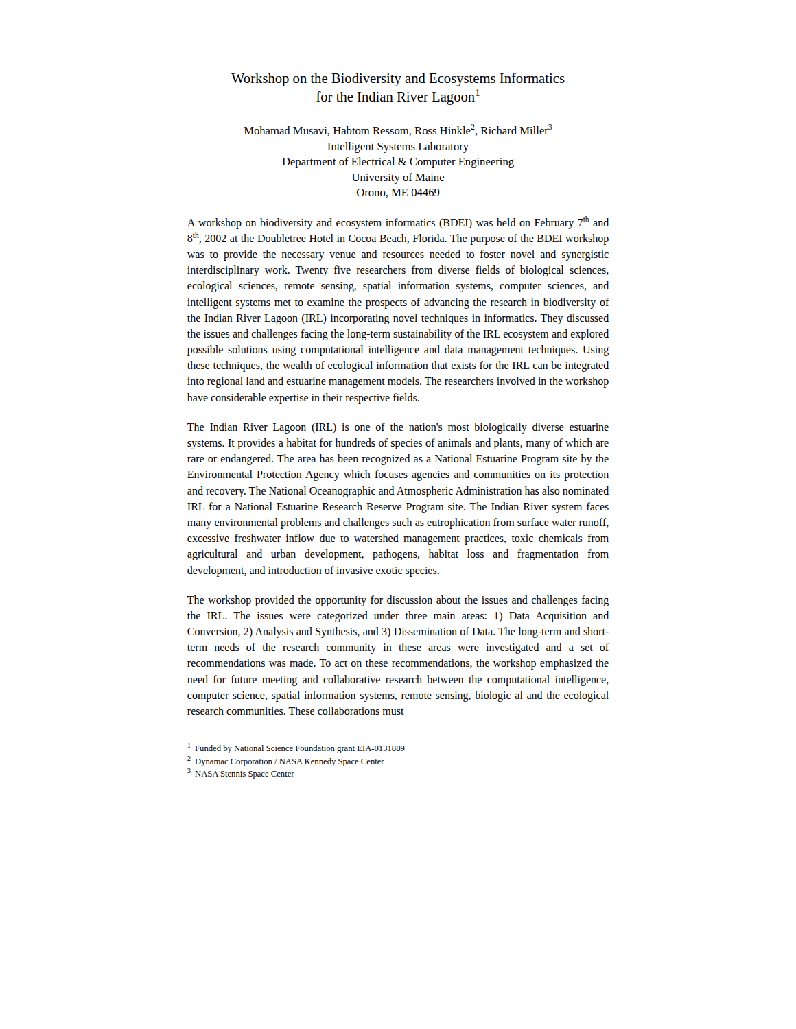Workshop on the Biodiversity and Ecosystems Informatics
for the Indian River Lagoon1
Mohamad Musavi, Habtom Ressom, Ross Hinkle2, Richard Miller3
Intelligent Systems Laboratory
Department of Electrical & Computer Engineering
University of Maine
Orono, ME 04469
A workshop on biodiversity and ecosystem informatics (BDEI) was held on February 7th and 8th, 2002 at the Doubletree Hotel in Cocoa Beach, Florida. The purpose of the BDEI workshop was to provide the necessary venue and resources needed to foster novel and synergistic interdisciplinary work. Twenty five researchers from diverse fields of biological sciences, ecological sciences, remote sensing, spatial information systems, computer sciences, and intelligent systems met to examine the prospects of advancing the research in biodiversity of the Indian River Lagoon (IRL) incorporating novel techniques in informatics. They discussed the issues and challenges facing the long-term sustainability of the IRL ecosystem and explored possible solutions using computational intelligence and data management techniques. Using these techniques, the wealth of ecological information that exists for the IRL can be integrated into regional land and estuarine management models. The researchers involved in the workshop have considerable expertise in their respective fields.
The Indian River Lagoon (IRL) is one of the nation's most biologically diverse estuarine systems. It provides a habitat for hundreds of species of animals and plants, many of which are rare or endangered. The area has been recognized as a National Estuarine Program site by the Environmental Protection Agency which focuses agencies and communities on its protection and recovery. The National Oceanographic and Atmospheric Administration has also nominated IRL for a National Estuarine Research Reserve Program site. The Indian River system faces many environmental problems and challenges such as eutrophication from surface water runoff, excessive freshwater inflow due to watershed management practices, toxic chemicals from agricultural and urban development, pathogens, habitat loss and fragmentation from development, and introduction of invasive exotic species.
The workshop provided the opportunity for discussion about the issues and challenges facing the IRL. The issues were categorized under three main areas: 1) Data Acquisition and Conversion, 2) Analysis and Synthesis, and 3) Dissemination of Data. The long-term and short-term needs of the research community in these areas were investigated and a set of recommendations was made. To act on these recommendations, the workshop emphasized the need for future meeting and collaborative research between the computational intelligence, computer science, spatial information systems, remote sensing, biologic al and the ecological research communities. These collaborations must
1 Funded by National Science Foundation grant EIA-0131889
2 Dynamac Corporation / NASA Kennedy Space Center
3 NASA Stennis Space Center